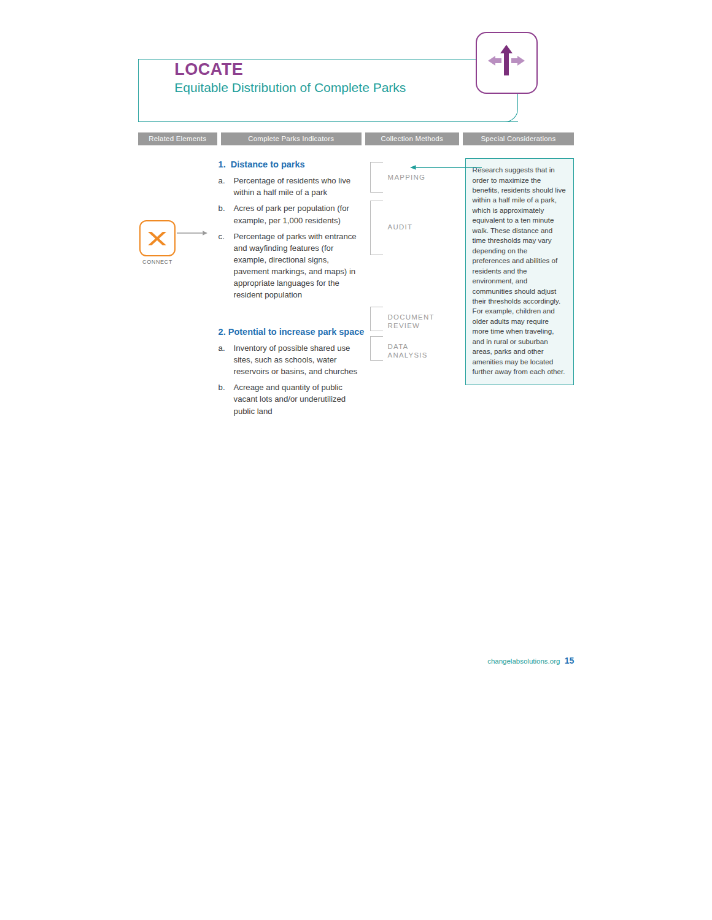LOCATE
Equitable Distribution of Complete Parks
Related Elements
Complete Parks Indicators
Collection Methods
Special Considerations
CONNECT
1. Distance to parks
a. Percentage of residents who live within a half mile of a park
b. Acres of park per population (for example, per 1,000 residents)
c. Percentage of parks with entrance and wayfinding features (for example, directional signs, pavement markings, and maps) in appropriate languages for the resident population
2. Potential to increase park space
a. Inventory of possible shared use sites, such as schools, water reservoirs or basins, and churches
b. Acreage and quantity of public vacant lots and/or underutilized public land
MAPPING
AUDIT
DOCUMENT
REVIEW
DATA
ANALYSIS
Research suggests that in order to maximize the benefits, residents should live within a half mile of a park, which is approximately equivalent to a ten minute walk. These distance and time thresholds may vary depending on the preferences and abilities of residents and the environment, and communities should adjust their thresholds accordingly. For example, children and older adults may require more time when traveling, and in rural or suburban areas, parks and other amenities may be located further away from each other.
changelabsolutions.org 15